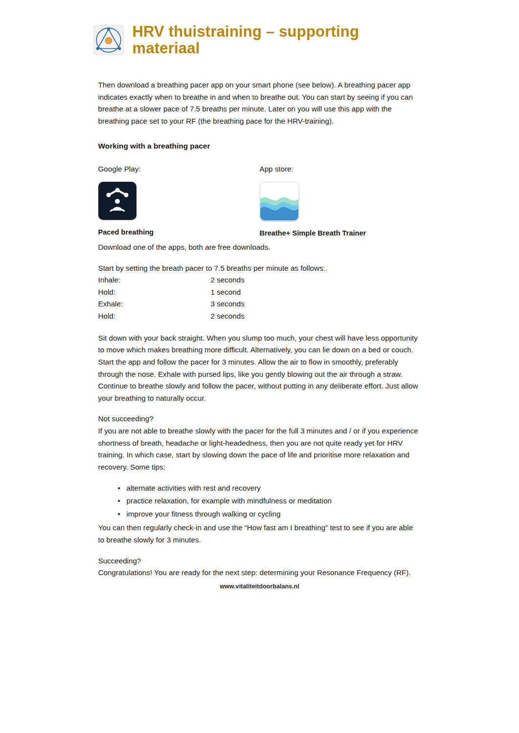HRV thuistraining – supporting materiaal
Then download a breathing pacer app on your smart phone (see below). A breathing pacer app indicates exactly when to breathe in and when to breathe out. You can start by seeing if you can breathe at a slower pace of 7.5 breaths per minute. Later on you will use this app with the breathing pace set to your RF (the breathing pace for the HRV-training).
Working with a breathing pacer
Google Play:
Paced breathing
App store:
Breathe+ Simple Breath Trainer
Download one of the apps, both are free downloads.
Start by setting the breath pacer to 7.5 breaths per minute as follows:.
Inhale:
2 seconds
Hold:
1 second
Exhale:
3 seconds
Hold:
2 seconds
Sit down with your back straight. When you slump too much, your chest will have less opportunity to move which makes breathing more difficult. Alternatively, you can lie down on a bed or couch. Start the app and follow the pacer for 3 minutes. Allow the air to flow in smoothly, preferably through the nose. Exhale with pursed lips, like you gently blowing out the air through a straw. Continue to breathe slowly and follow the pacer, without putting in any deliberate effort. Just allow your breathing to naturally occur.
Not succeeding?
If you are not able to breathe slowly with the pacer for the full 3 minutes and / or if you experience shortness of breath, headache or light-headedness, then you are not quite ready yet for HRV training. In which case, start by slowing down the pace of life and prioritise more relaxation and recovery. Some tips:
alternate activities with rest and recovery
practice relaxation, for example with mindfulness or meditation
improve your fitness through walking or cycling
You can then regularly check-in and use the “How fast am I breathing” test to see if you are able to breathe slowly for 3 minutes.
Succeeding?
Congratulations! You are ready for the next step: determining your Resonance Frequency (RF).
www.vitaliteitdoorbalans.nl